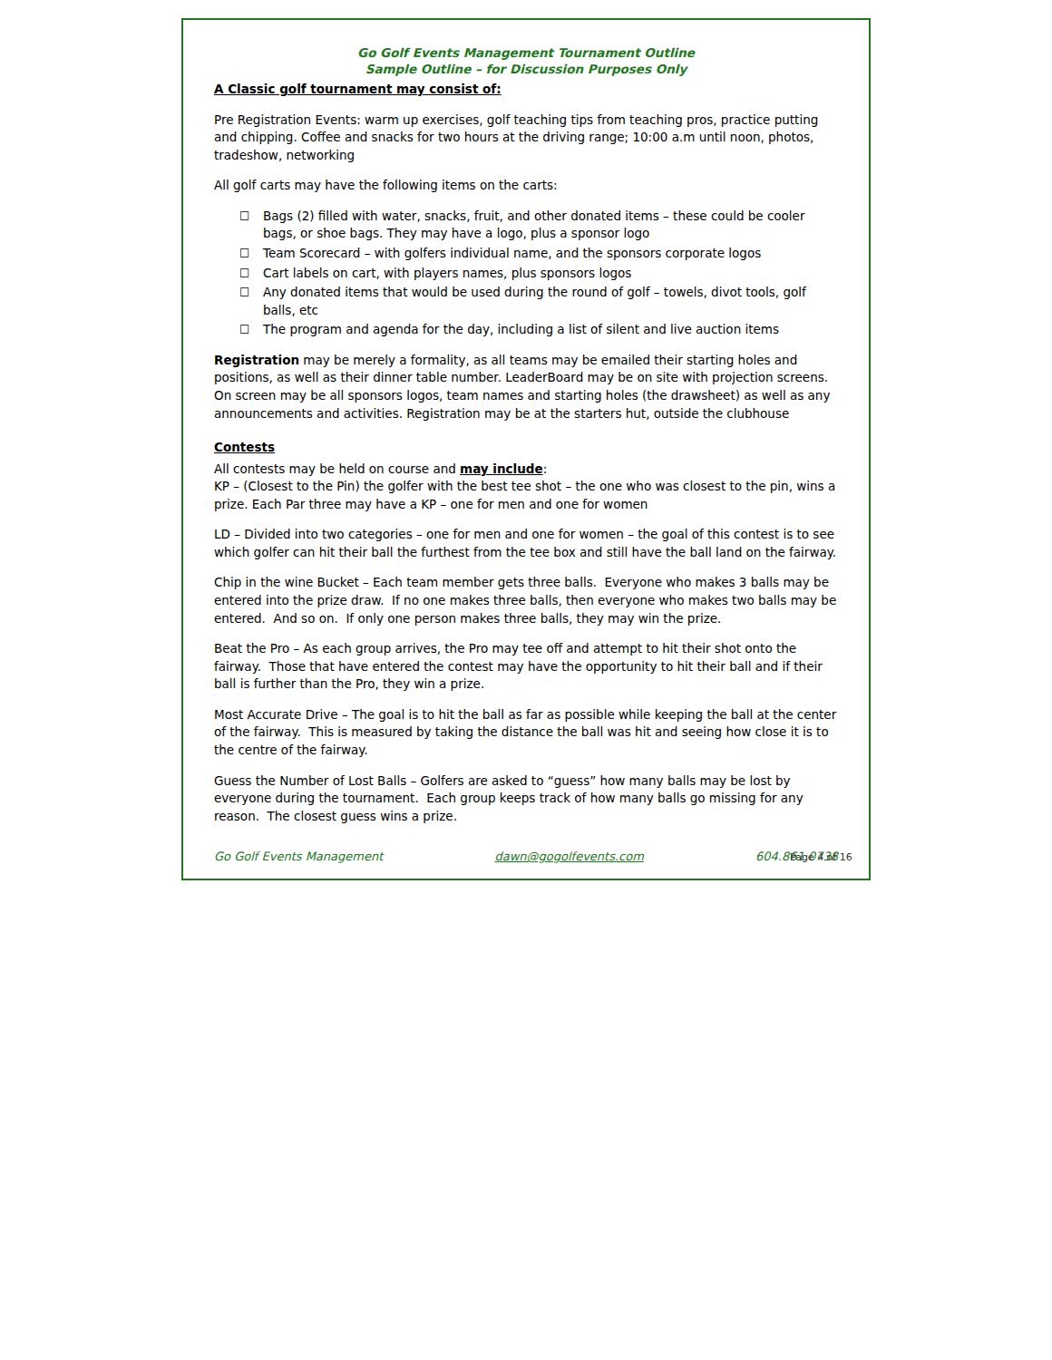Go Golf Events Management Tournament Outline
Sample Outline – for Discussion Purposes Only
A Classic golf tournament may consist of:
Pre Registration Events: warm up exercises, golf teaching tips from teaching pros, practice putting and chipping. Coffee and snacks for two hours at the driving range; 10:00 a.m until noon, photos, tradeshow, networking
All golf carts may have the following items on the carts:
Bags (2) filled with water, snacks, fruit, and other donated items – these could be cooler bags, or shoe bags. They may have a logo, plus a sponsor logo
Team Scorecard – with golfers individual name, and the sponsors corporate logos
Cart labels on cart, with players names, plus sponsors logos
Any donated items that would be used during the round of golf – towels, divot tools, golf balls, etc
The program and agenda for the day, including a list of silent and live auction items
Registration may be merely a formality, as all teams may be emailed their starting holes and positions, as well as their dinner table number. LeaderBoard may be on site with projection screens. On screen may be all sponsors logos, team names and starting holes (the drawsheet) as well as any announcements and activities. Registration may be at the starters hut, outside the clubhouse
Contests
All contests may be held on course and may include:
KP – (Closest to the Pin) the golfer with the best tee shot – the one who was closest to the pin, wins a prize. Each Par three may have a KP – one for men and one for women
LD – Divided into two categories – one for men and one for women – the goal of this contest is to see which golfer can hit their ball the furthest from the tee box and still have the ball land on the fairway.
Chip in the wine Bucket – Each team member gets three balls. Everyone who makes 3 balls may be entered into the prize draw. If no one makes three balls, then everyone who makes two balls may be entered. And so on. If only one person makes three balls, they may win the prize.
Beat the Pro – As each group arrives, the Pro may tee off and attempt to hit their shot onto the fairway. Those that have entered the contest may have the opportunity to hit their ball and if their ball is further than the Pro, they win a prize.
Most Accurate Drive – The goal is to hit the ball as far as possible while keeping the ball at the center of the fairway. This is measured by taking the distance the ball was hit and seeing how close it is to the centre of the fairway.
Guess the Number of Lost Balls – Golfers are asked to “guess” how many balls may be lost by everyone during the tournament. Each group keeps track of how many balls go missing for any reason. The closest guess wins a prize.
Go Golf Events Management
dawn@gogolfevents.com
604.861.0738Page 4 of 16